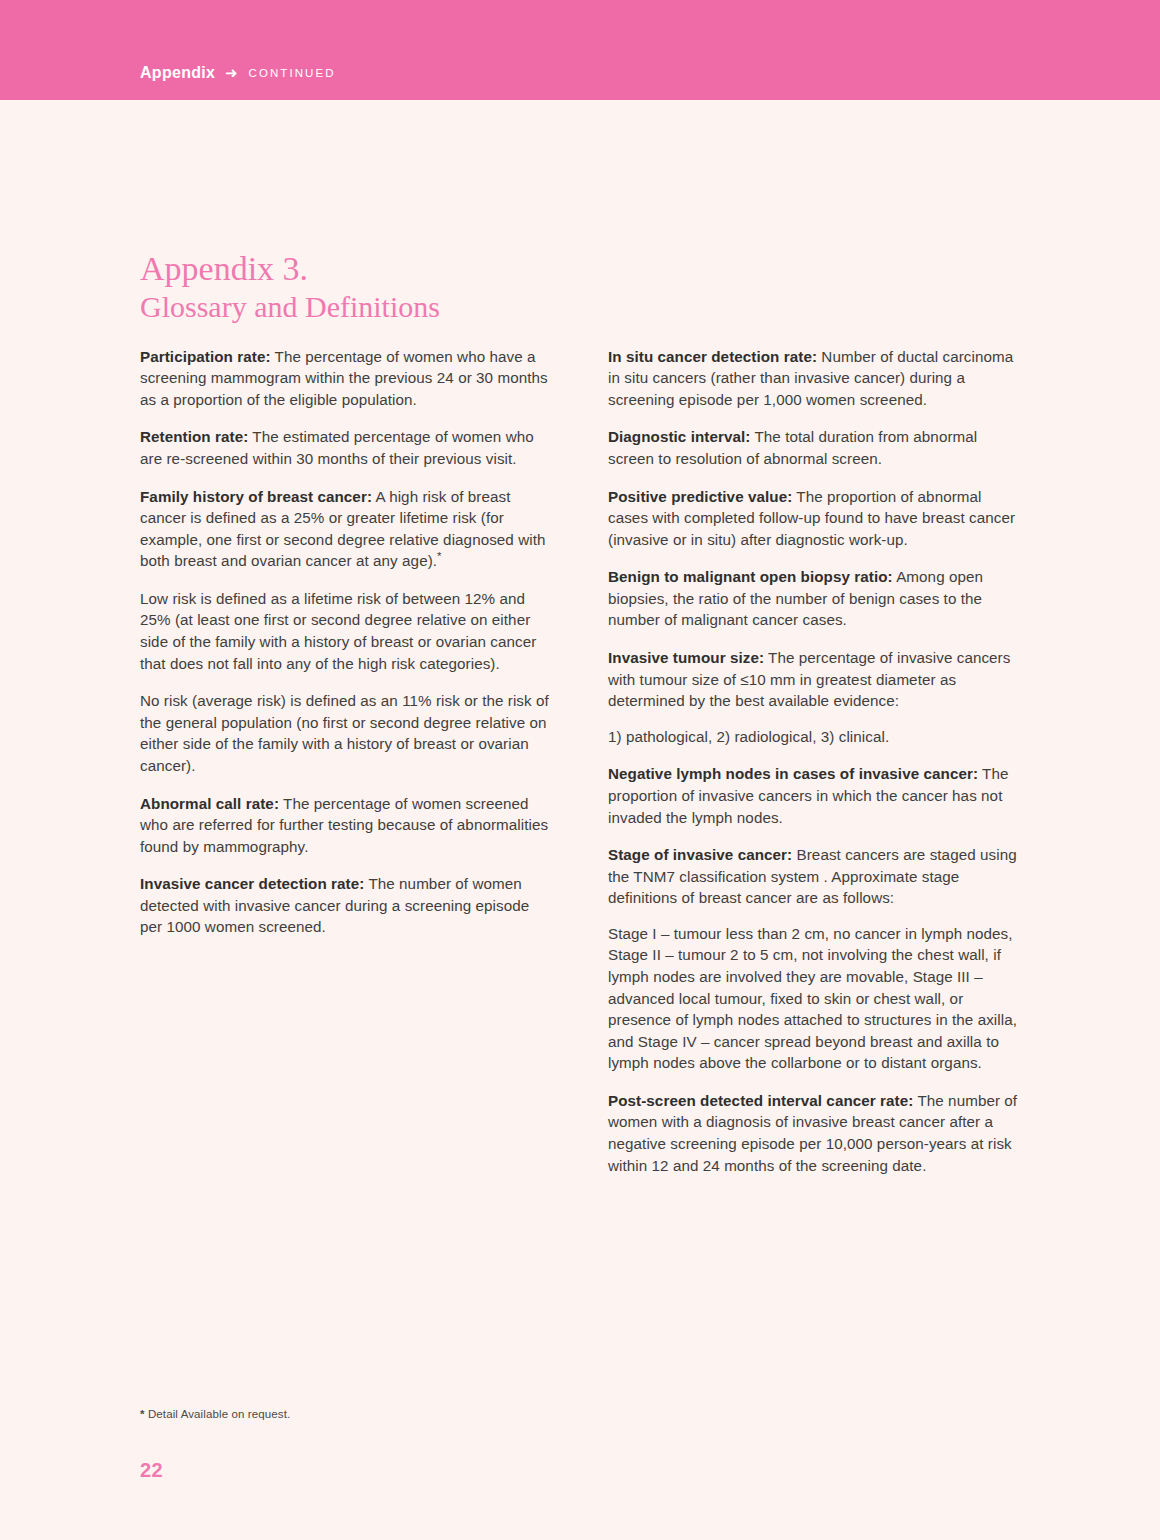Appendix ➜ CONTINUED
Appendix 3. Glossary and Definitions
Participation rate: The percentage of women who have a screening mammogram within the previous 24 or 30 months as a proportion of the eligible population.
Retention rate: The estimated percentage of women who are re-screened within 30 months of their previous visit.
Family history of breast cancer: A high risk of breast cancer is defined as a 25% or greater lifetime risk (for example, one first or second degree relative diagnosed with both breast and ovarian cancer at any age).*
Low risk is defined as a lifetime risk of between 12% and 25% (at least one first or second degree relative on either side of the family with a history of breast or ovarian cancer that does not fall into any of the high risk categories).
No risk (average risk) is defined as an 11% risk or the risk of the general population (no first or second degree relative on either side of the family with a history of breast or ovarian cancer).
Abnormal call rate: The percentage of women screened who are referred for further testing because of abnormalities found by mammography.
Invasive cancer detection rate: The number of women detected with invasive cancer during a screening episode per 1000 women screened.
In situ cancer detection rate: Number of ductal carcinoma in situ cancers (rather than invasive cancer) during a screening episode per 1,000 women screened.
Diagnostic interval: The total duration from abnormal screen to resolution of abnormal screen.
Positive predictive value: The proportion of abnormal cases with completed follow-up found to have breast cancer (invasive or in situ) after diagnostic work-up.
Benign to malignant open biopsy ratio: Among open biopsies, the ratio of the number of benign cases to the number of malignant cancer cases.
Invasive tumour size: The percentage of invasive cancers with tumour size of ≤10 mm in greatest diameter as determined by the best available evidence:
1) pathological, 2) radiological, 3) clinical.
Negative lymph nodes in cases of invasive cancer: The proportion of invasive cancers in which the cancer has not invaded the lymph nodes.
Stage of invasive cancer: Breast cancers are staged using the TNM7 classification system . Approximate stage definitions of breast cancer are as follows:
Stage I – tumour less than 2 cm, no cancer in lymph nodes, Stage II – tumour 2 to 5 cm, not involving the chest wall, if lymph nodes are involved they are movable, Stage III – advanced local tumour, fixed to skin or chest wall, or presence of lymph nodes attached to structures in the axilla, and Stage IV – cancer spread beyond breast and axilla to lymph nodes above the collarbone or to distant organs.
Post-screen detected interval cancer rate: The number of women with a diagnosis of invasive breast cancer after a negative screening episode per 10,000 person-years at risk within 12 and 24 months of the screening date.
* Detail Available on request.
22